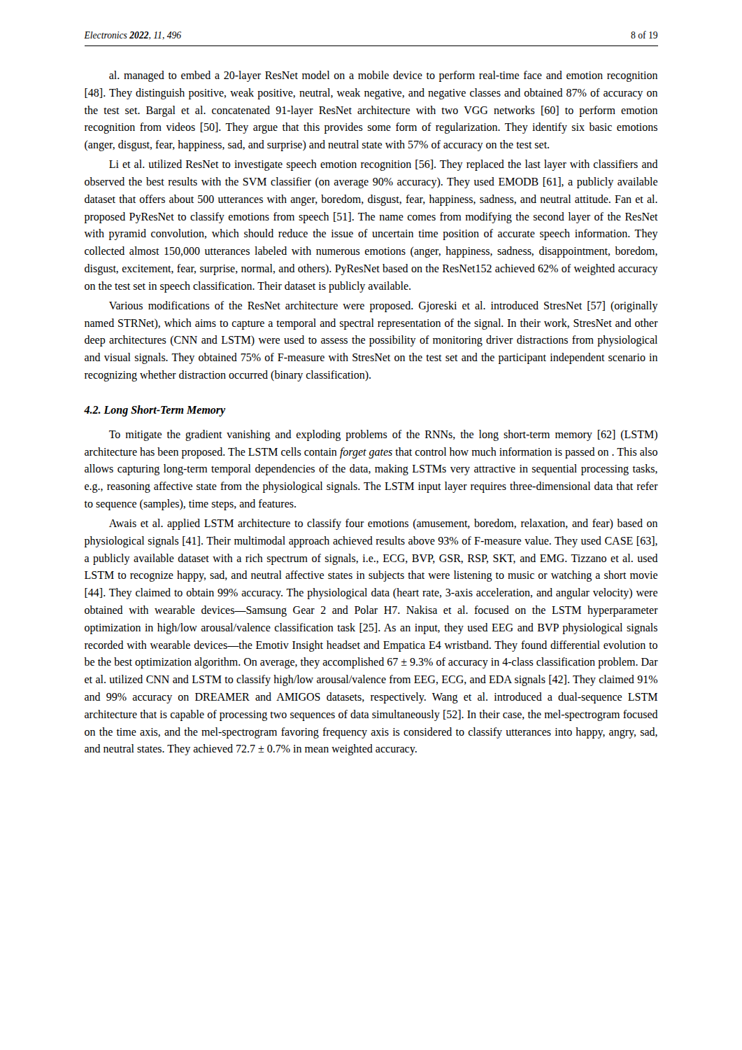Electronics 2022, 11, 496 8 of 19
al. managed to embed a 20-layer ResNet model on a mobile device to perform real-time face and emotion recognition [48]. They distinguish positive, weak positive, neutral, weak negative, and negative classes and obtained 87% of accuracy on the test set. Bargal et al. concatenated 91-layer ResNet architecture with two VGG networks [60] to perform emotion recognition from videos [50]. They argue that this provides some form of regularization. They identify six basic emotions (anger, disgust, fear, happiness, sad, and surprise) and neutral state with 57% of accuracy on the test set.
Li et al. utilized ResNet to investigate speech emotion recognition [56]. They replaced the last layer with classifiers and observed the best results with the SVM classifier (on average 90% accuracy). They used EMODB [61], a publicly available dataset that offers about 500 utterances with anger, boredom, disgust, fear, happiness, sadness, and neutral attitude. Fan et al. proposed PyResNet to classify emotions from speech [51]. The name comes from modifying the second layer of the ResNet with pyramid convolution, which should reduce the issue of uncertain time position of accurate speech information. They collected almost 150,000 utterances labeled with numerous emotions (anger, happiness, sadness, disappointment, boredom, disgust, excitement, fear, surprise, normal, and others). PyResNet based on the ResNet152 achieved 62% of weighted accuracy on the test set in speech classification. Their dataset is publicly available.
Various modifications of the ResNet architecture were proposed. Gjoreski et al. introduced StresNet [57] (originally named STRNet), which aims to capture a temporal and spectral representation of the signal. In their work, StresNet and other deep architectures (CNN and LSTM) were used to assess the possibility of monitoring driver distractions from physiological and visual signals. They obtained 75% of F-measure with StresNet on the test set and the participant independent scenario in recognizing whether distraction occurred (binary classification).
4.2. Long Short-Term Memory
To mitigate the gradient vanishing and exploding problems of the RNNs, the long short-term memory [62] (LSTM) architecture has been proposed. The LSTM cells contain forget gates that control how much information is passed on . This also allows capturing long-term temporal dependencies of the data, making LSTMs very attractive in sequential processing tasks, e.g., reasoning affective state from the physiological signals. The LSTM input layer requires three-dimensional data that refer to sequence (samples), time steps, and features.
Awais et al. applied LSTM architecture to classify four emotions (amusement, boredom, relaxation, and fear) based on physiological signals [41]. Their multimodal approach achieved results above 93% of F-measure value. They used CASE [63], a publicly available dataset with a rich spectrum of signals, i.e., ECG, BVP, GSR, RSP, SKT, and EMG. Tizzano et al. used LSTM to recognize happy, sad, and neutral affective states in subjects that were listening to music or watching a short movie [44]. They claimed to obtain 99% accuracy. The physiological data (heart rate, 3-axis acceleration, and angular velocity) were obtained with wearable devices—Samsung Gear 2 and Polar H7. Nakisa et al. focused on the LSTM hyperparameter optimization in high/low arousal/valence classification task [25]. As an input, they used EEG and BVP physiological signals recorded with wearable devices—the Emotiv Insight headset and Empatica E4 wristband. They found differential evolution to be the best optimization algorithm. On average, they accomplished 67 ± 9.3% of accuracy in 4-class classification problem. Dar et al. utilized CNN and LSTM to classify high/low arousal/valence from EEG, ECG, and EDA signals [42]. They claimed 91% and 99% accuracy on DREAMER and AMIGOS datasets, respectively. Wang et al. introduced a dual-sequence LSTM architecture that is capable of processing two sequences of data simultaneously [52]. In their case, the mel-spectrogram focused on the time axis, and the mel-spectrogram favoring frequency axis is considered to classify utterances into happy, angry, sad, and neutral states. They achieved 72.7 ± 0.7% in mean weighted accuracy.